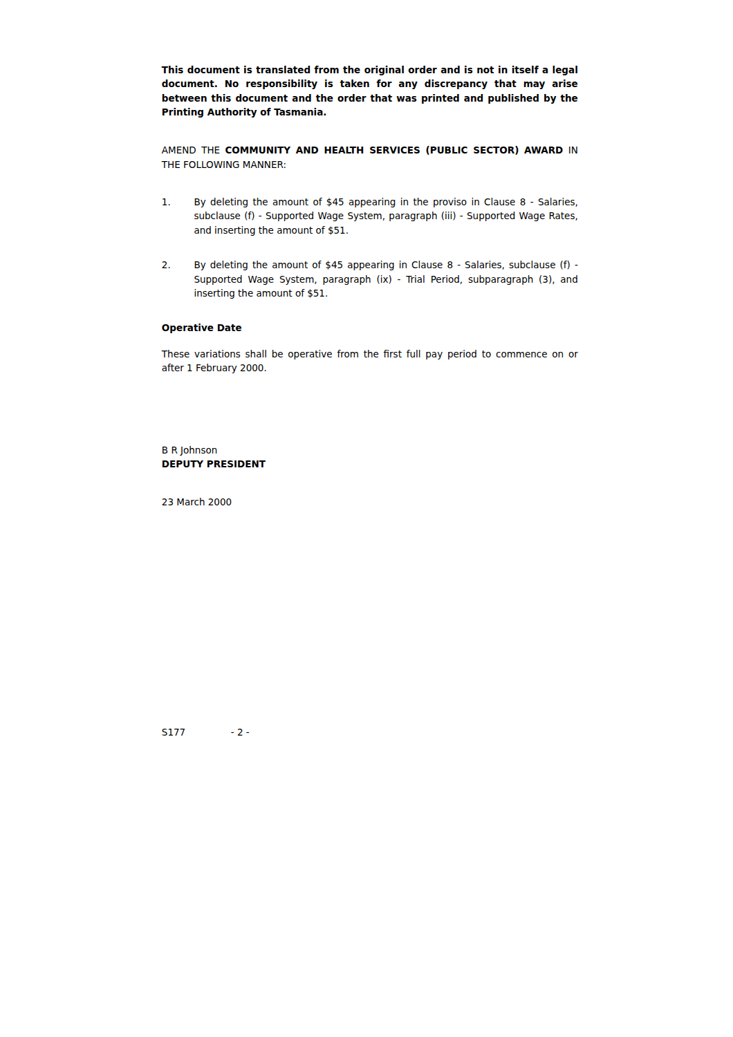This document is translated from the original order and is not in itself a legal document. No responsibility is taken for any discrepancy that may arise between this document and the order that was printed and published by the Printing Authority of Tasmania.
AMEND THE COMMUNITY AND HEALTH SERVICES (PUBLIC SECTOR) AWARD IN THE FOLLOWING MANNER:
1. By deleting the amount of $45 appearing in the proviso in Clause 8 - Salaries, subclause (f) - Supported Wage System, paragraph (iii) - Supported Wage Rates, and inserting the amount of $51.
2. By deleting the amount of $45 appearing in Clause 8 - Salaries, subclause (f) - Supported Wage System, paragraph (ix) - Trial Period, subparagraph (3), and inserting the amount of $51.
Operative Date
These variations shall be operative from the first full pay period to commence on or after 1 February 2000.
B R Johnson
DEPUTY PRESIDENT
23 March 2000
S177 - 2 -